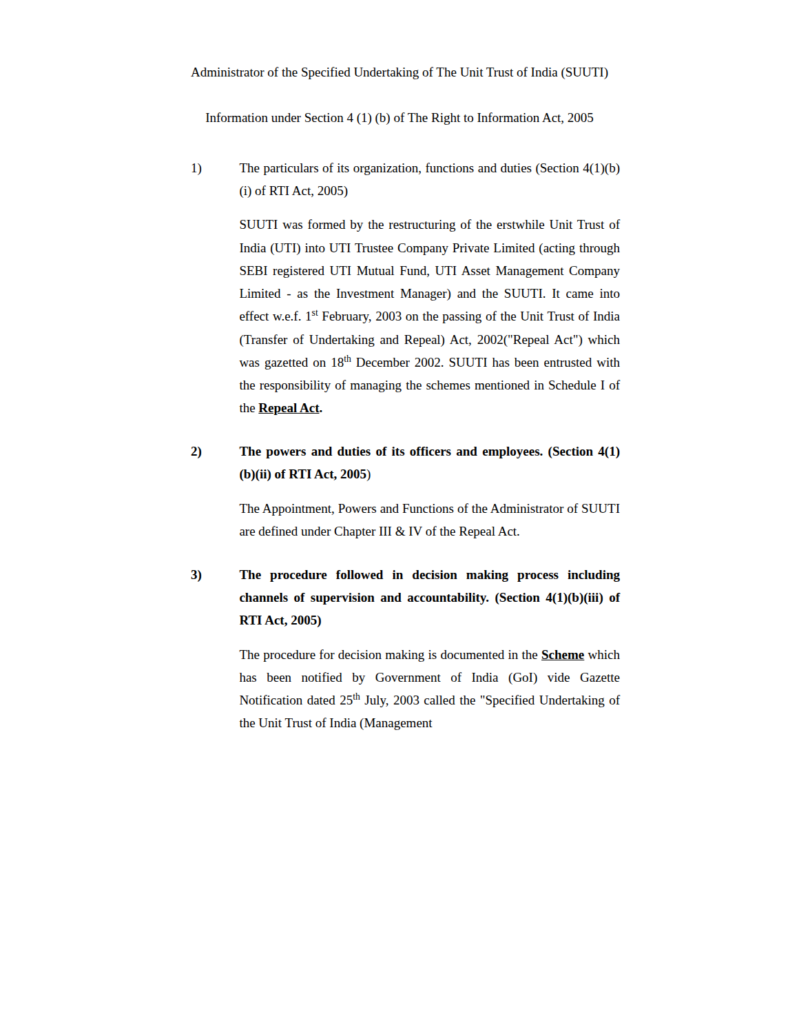Administrator of the Specified Undertaking of The Unit Trust of India (SUUTI)
Information under Section 4 (1) (b) of The Right to Information Act, 2005
1)
The particulars of its organization, functions and duties (Section 4(1)(b)(i) of RTI Act, 2005)
SUUTI was formed by the restructuring of the erstwhile Unit Trust of India (UTI) into UTI Trustee Company Private Limited (acting through SEBI registered UTI Mutual Fund, UTI Asset Management Company Limited - as the Investment Manager) and the SUUTI. It came into effect w.e.f. 1st February, 2003 on the passing of the Unit Trust of India (Transfer of Undertaking and Repeal) Act, 2002("Repeal Act") which was gazetted on 18th December 2002. SUUTI has been entrusted with the responsibility of managing the schemes mentioned in Schedule I of the Repeal Act.
2)
The powers and duties of its officers and employees. (Section 4(1) (b)(ii) of RTI Act, 2005)
The Appointment, Powers and Functions of the Administrator of SUUTI are defined under Chapter III & IV of the Repeal Act.
3)
The procedure followed in decision making process including channels of supervision and accountability. (Section 4(1)(b)(iii) of RTI Act, 2005)
The procedure for decision making is documented in the Scheme which has been notified by Government of India (GoI) vide Gazette Notification dated 25th July, 2003 called the "Specified Undertaking of the Unit Trust of India (Management